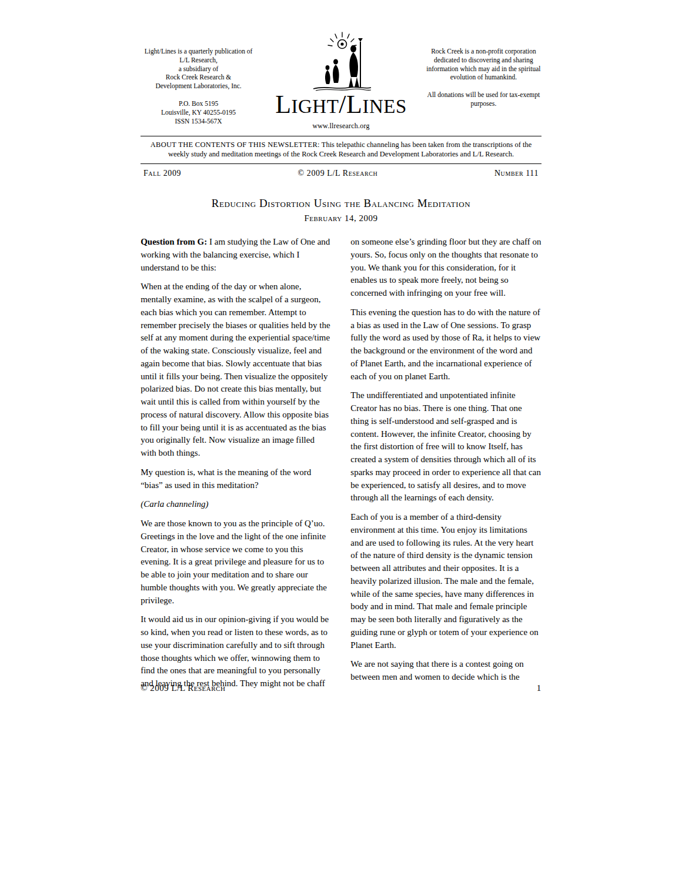Light/Lines is a quarterly publication of L/L Research,
a subsidiary of
Rock Creek Research &
Development Laboratories, Inc.
P.O. Box 5195
Louisville, KY 40255-0195
ISSN 1534-567X
LIGHT/LINES
www.llresearch.org
Rock Creek is a non-profit corporation dedicated to discovering and sharing information which may aid in the spiritual evolution of humankind.
All donations will be used for tax-exempt purposes.
ABOUT THE CONTENTS OF THIS NEWSLETTER: This telepathic channeling has been taken from the transcriptions of the weekly study and meditation meetings of the Rock Creek Research and Development Laboratories and L/L Research.
Fall 2009 © 2009 L/L Research Number 111
Reducing Distortion Using the Balancing Meditation
February 14, 2009
Question from G: I am studying the Law of One and working with the balancing exercise, which I understand to be this:
When at the ending of the day or when alone, mentally examine, as with the scalpel of a surgeon, each bias which you can remember. Attempt to remember precisely the biases or qualities held by the self at any moment during the experiential space/time of the waking state. Consciously visualize, feel and again become that bias. Slowly accentuate that bias until it fills your being. Then visualize the oppositely polarized bias. Do not create this bias mentally, but wait until this is called from within yourself by the process of natural discovery. Allow this opposite bias to fill your being until it is as accentuated as the bias you originally felt. Now visualize an image filled with both things.
My question is, what is the meaning of the word “bias” as used in this meditation?
(Carla channeling)
We are those known to you as the principle of Q’uo. Greetings in the love and the light of the one infinite Creator, in whose service we come to you this evening. It is a great privilege and pleasure for us to be able to join your meditation and to share our humble thoughts with you. We greatly appreciate the privilege.
It would aid us in our opinion-giving if you would be so kind, when you read or listen to these words, as to use your discrimination carefully and to sift through those thoughts which we offer, winnowing them to find the ones that are meaningful to you personally and leaving the rest behind. They might not be chaff on someone else’s grinding floor but they are chaff on yours. So, focus only on the thoughts that resonate to you. We thank you for this consideration, for it enables us to speak more freely, not being so concerned with infringing on your free will.
This evening the question has to do with the nature of a bias as used in the Law of One sessions. To grasp fully the word as used by those of Ra, it helps to view the background or the environment of the word and of Planet Earth, and the incarnational experience of each of you on planet Earth.
The undifferentiated and unpotentiated infinite Creator has no bias. There is one thing. That one thing is self-understood and self-grasped and is content. However, the infinite Creator, choosing by the first distortion of free will to know Itself, has created a system of densities through which all of its sparks may proceed in order to experience all that can be experienced, to satisfy all desires, and to move through all the learnings of each density.
Each of you is a member of a third-density environment at this time. You enjoy its limitations and are used to following its rules. At the very heart of the nature of third density is the dynamic tension between all attributes and their opposites. It is a heavily polarized illusion. The male and the female, while of the same species, have many differences in body and in mind. That male and female principle may be seen both literally and figuratively as the guiding rune or glyph or totem of your experience on Planet Earth.
We are not saying that there is a contest going on between men and women to decide which is the
© 2009 L/L Research 1